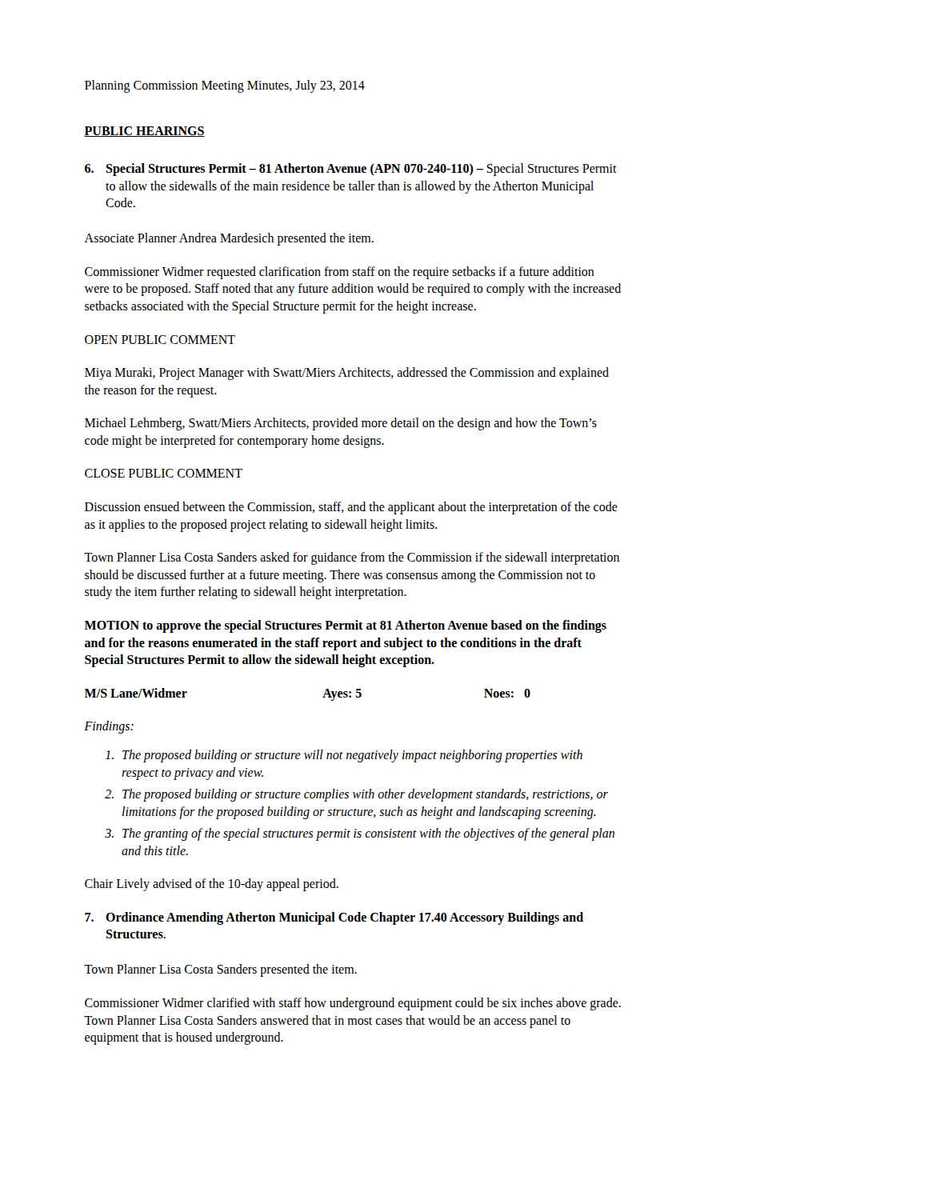Planning Commission Meeting Minutes, July 23, 2014
PUBLIC HEARINGS
6. Special Structures Permit – 81 Atherton Avenue (APN 070-240-110) – Special Structures Permit to allow the sidewalls of the main residence be taller than is allowed by the Atherton Municipal Code.
Associate Planner Andrea Mardesich presented the item.
Commissioner Widmer requested clarification from staff on the require setbacks if a future addition were to be proposed. Staff noted that any future addition would be required to comply with the increased setbacks associated with the Special Structure permit for the height increase.
OPEN PUBLIC COMMENT
Miya Muraki, Project Manager with Swatt/Miers Architects, addressed the Commission and explained the reason for the request.
Michael Lehmberg, Swatt/Miers Architects, provided more detail on the design and how the Town’s code might be interpreted for contemporary home designs.
CLOSE PUBLIC COMMENT
Discussion ensued between the Commission, staff, and the applicant about the interpretation of the code as it applies to the proposed project relating to sidewall height limits.
Town Planner Lisa Costa Sanders asked for guidance from the Commission if the sidewall interpretation should be discussed further at a future meeting. There was consensus among the Commission not to study the item further relating to sidewall height interpretation.
MOTION to approve the special Structures Permit at 81 Atherton Avenue based on the findings and for the reasons enumerated in the staff report and subject to the conditions in the draft Special Structures Permit to allow the sidewall height exception.
M/S Lane/Widmer Ayes: 5 Noes: 0
Findings:
The proposed building or structure will not negatively impact neighboring properties with respect to privacy and view.
The proposed building or structure complies with other development standards, restrictions, or limitations for the proposed building or structure, such as height and landscaping screening.
The granting of the special structures permit is consistent with the objectives of the general plan and this title.
Chair Lively advised of the 10-day appeal period.
7. Ordinance Amending Atherton Municipal Code Chapter 17.40 Accessory Buildings and Structures.
Town Planner Lisa Costa Sanders presented the item.
Commissioner Widmer clarified with staff how underground equipment could be six inches above grade. Town Planner Lisa Costa Sanders answered that in most cases that would be an access panel to equipment that is housed underground.